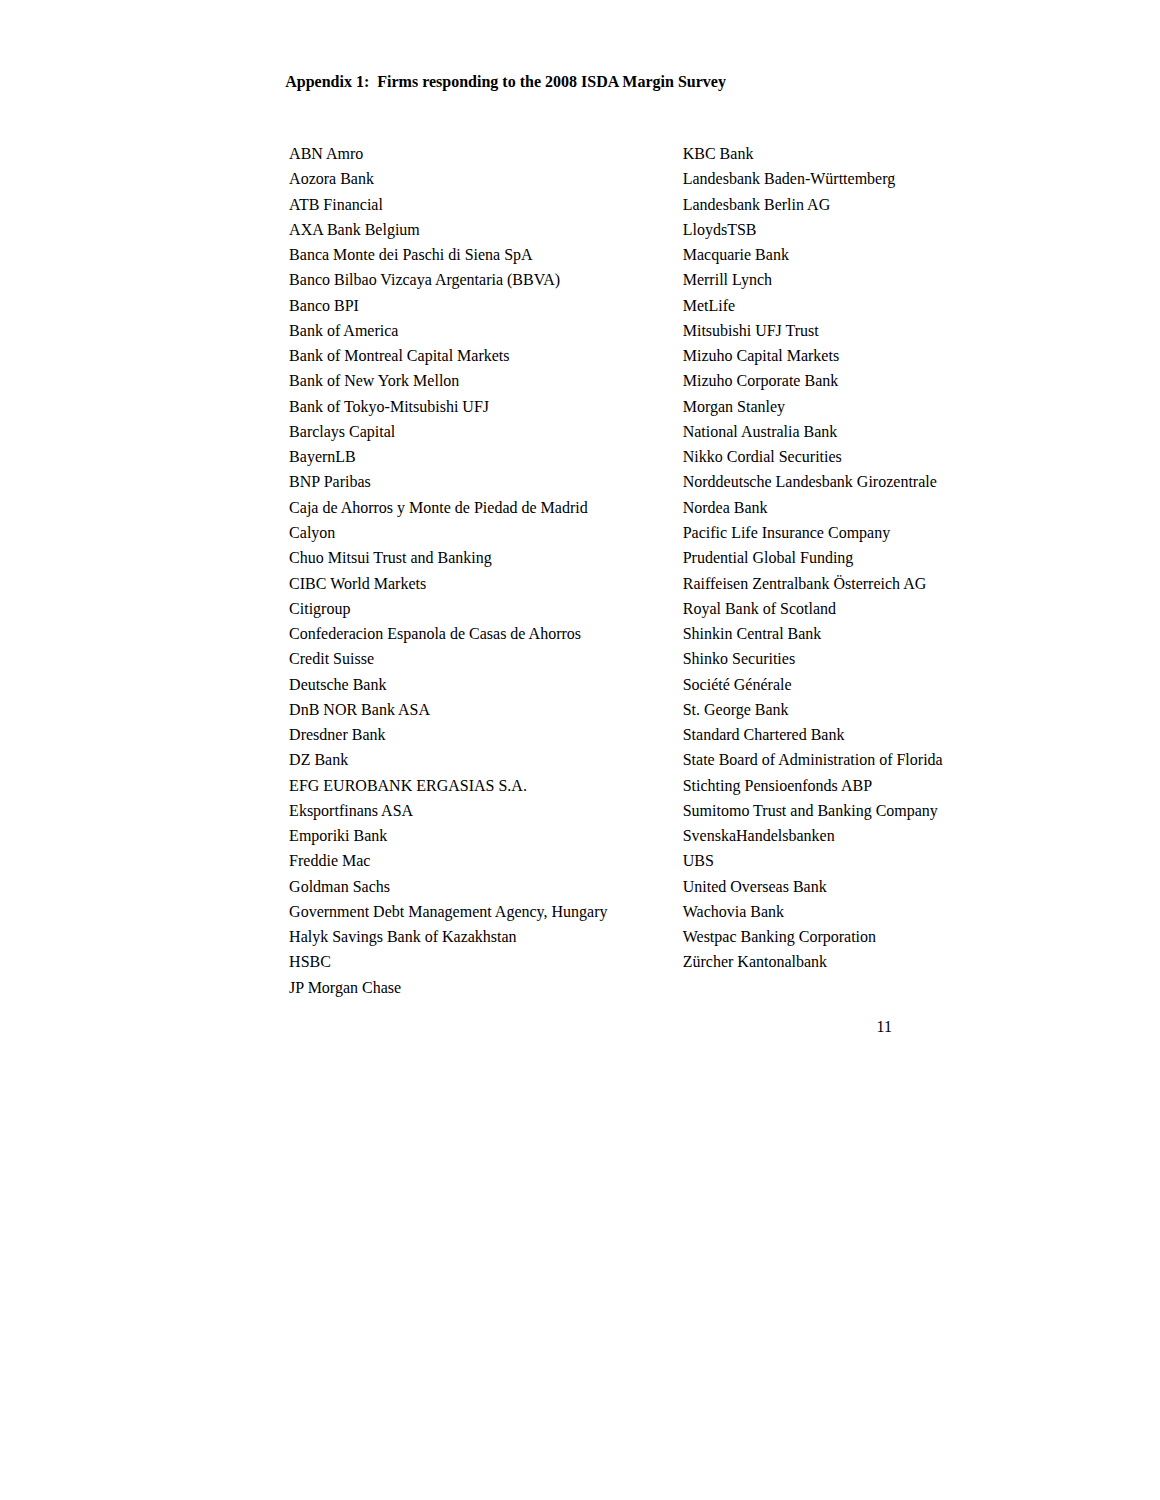Appendix 1: Firms responding to the 2008 ISDA Margin Survey
ABN Amro
Aozora Bank
ATB Financial
AXA Bank Belgium
Banca Monte dei Paschi di Siena SpA
Banco Bilbao Vizcaya Argentaria (BBVA)
Banco BPI
Bank of America
Bank of Montreal Capital Markets
Bank of New York Mellon
Bank of Tokyo-Mitsubishi UFJ
Barclays Capital
BayernLB
BNP Paribas
Caja de Ahorros y Monte de Piedad de Madrid
Calyon
Chuo Mitsui Trust and Banking
CIBC World Markets
Citigroup
Confederacion Espanola de Casas de Ahorros
Credit Suisse
Deutsche Bank
DnB NOR Bank ASA
Dresdner Bank
DZ Bank
EFG EUROBANK ERGASIAS S.A.
Eksportfinans ASA
Emporiki Bank
Freddie Mac
Goldman Sachs
Government Debt Management Agency, Hungary
Halyk Savings Bank of Kazakhstan
HSBC
JP Morgan Chase
KBC Bank
Landesbank Baden-Württemberg
Landesbank Berlin AG
LloydsTSB
Macquarie Bank
Merrill Lynch
MetLife
Mitsubishi UFJ Trust
Mizuho Capital Markets
Mizuho Corporate Bank
Morgan Stanley
National Australia Bank
Nikko Cordial Securities
Norddeutsche Landesbank Girozentrale
Nordea Bank
Pacific Life Insurance Company
Prudential Global Funding
Raiffeisen Zentralbank Österreich AG
Royal Bank of Scotland
Shinkin Central Bank
Shinko Securities
Société Générale
St. George Bank
Standard Chartered Bank
State Board of Administration of Florida
Stichting Pensioenfonds ABP
Sumitomo Trust and Banking Company
SvenskaHandelsbanken
UBS
United Overseas Bank
Wachovia Bank
Westpac Banking Corporation
Zürcher Kantonalbank
11